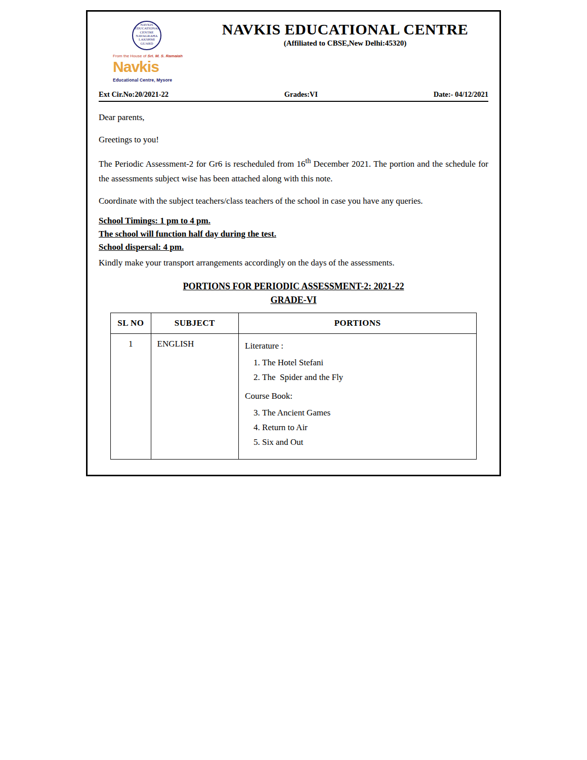NAVKIS
EDUCATIONAL
CENTRE
NAVAGRAHA LAKSHMI GUARD From the House of Sri. M. S. Ramaiah
Navkis
Educational Centre, Mysore
NAVKIS EDUCATIONAL CENTRE
(Affiliated to CBSE,New Delhi:45320)
Ext Cir.No:20/2021-22 Grades:VI Date:- 04/12/2021
Dear parents,
Greetings to you!
The Periodic Assessment-2 for Gr6 is rescheduled from 16th December 2021. The portion and the schedule for the assessments subject wise has been attached along with this note.
Coordinate with the subject teachers/class teachers of the school in case you have any queries.
School Timings: 1 pm to 4 pm. The school will function half day during the test. School dispersal: 4 pm.
Kindly make your transport arrangements accordingly on the days of the assessments.
PORTIONS FOR PERIODIC ASSESSMENT-2: 2021-22
GRADE-VI
| SL NO | SUBJECT | PORTIONS |
| --- | --- | --- |
| 1 | ENGLISH | Literature : The Hotel Stefani The Spider and the Fly Course Book: The Ancient Games Return to Air Six and Out |